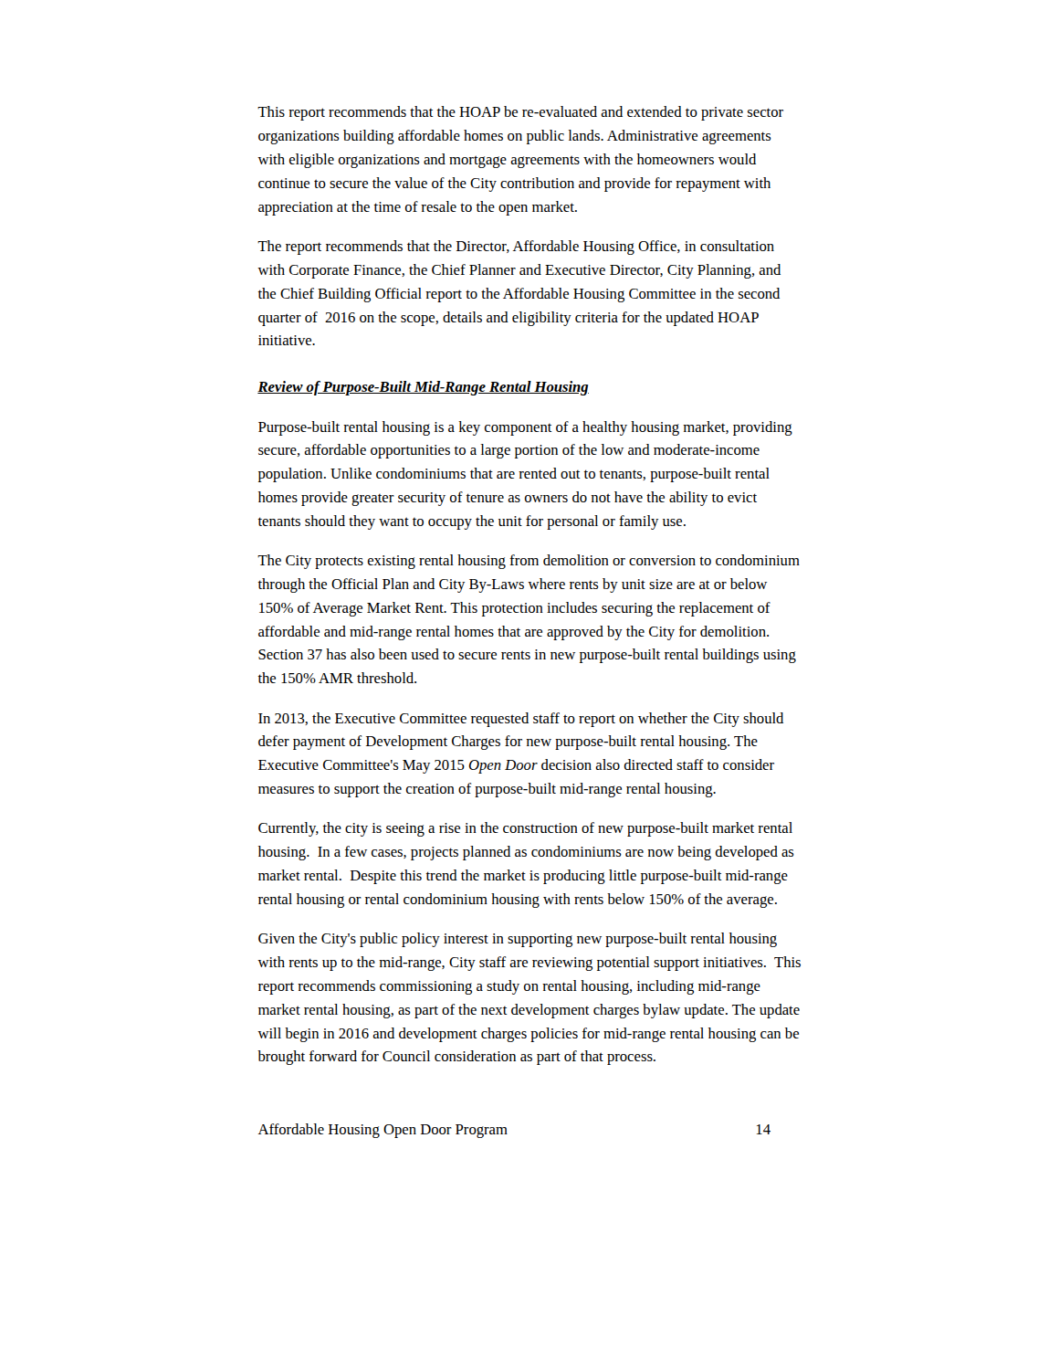This report recommends that the HOAP be re-evaluated and extended to private sector organizations building affordable homes on public lands. Administrative agreements with eligible organizations and mortgage agreements with the homeowners would continue to secure the value of the City contribution and provide for repayment with appreciation at the time of resale to the open market.
The report recommends that the Director, Affordable Housing Office, in consultation with Corporate Finance, the Chief Planner and Executive Director, City Planning, and the Chief Building Official report to the Affordable Housing Committee in the second quarter of 2016 on the scope, details and eligibility criteria for the updated HOAP initiative.
Review of Purpose-Built Mid-Range Rental Housing
Purpose-built rental housing is a key component of a healthy housing market, providing secure, affordable opportunities to a large portion of the low and moderate-income population. Unlike condominiums that are rented out to tenants, purpose-built rental homes provide greater security of tenure as owners do not have the ability to evict tenants should they want to occupy the unit for personal or family use.
The City protects existing rental housing from demolition or conversion to condominium through the Official Plan and City By-Laws where rents by unit size are at or below 150% of Average Market Rent. This protection includes securing the replacement of affordable and mid-range rental homes that are approved by the City for demolition. Section 37 has also been used to secure rents in new purpose-built rental buildings using the 150% AMR threshold.
In 2013, the Executive Committee requested staff to report on whether the City should defer payment of Development Charges for new purpose-built rental housing. The Executive Committee's May 2015 Open Door decision also directed staff to consider measures to support the creation of purpose-built mid-range rental housing.
Currently, the city is seeing a rise in the construction of new purpose-built market rental housing. In a few cases, projects planned as condominiums are now being developed as market rental. Despite this trend the market is producing little purpose-built mid-range rental housing or rental condominium housing with rents below 150% of the average.
Given the City's public policy interest in supporting new purpose-built rental housing with rents up to the mid-range, City staff are reviewing potential support initiatives. This report recommends commissioning a study on rental housing, including mid-range market rental housing, as part of the next development charges bylaw update. The update will begin in 2016 and development charges policies for mid-range rental housing can be brought forward for Council consideration as part of that process.
Affordable Housing Open Door Program 14